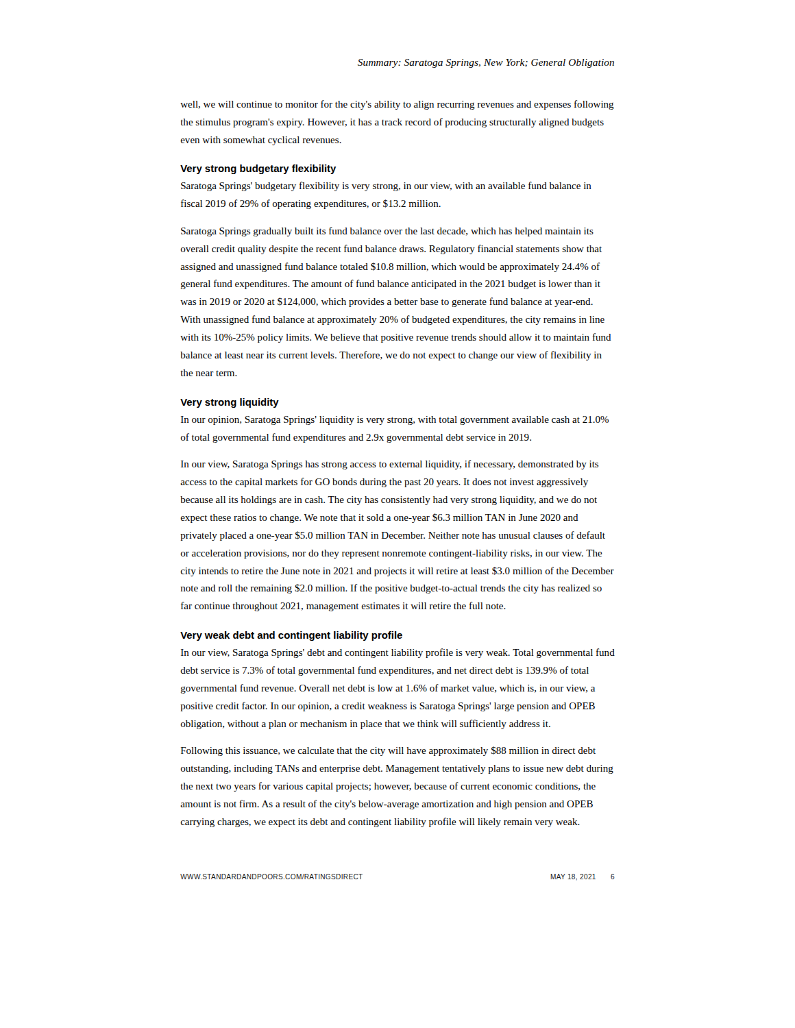Summary: Saratoga Springs, New York; General Obligation
well, we will continue to monitor for the city's ability to align recurring revenues and expenses following the stimulus program's expiry. However, it has a track record of producing structurally aligned budgets even with somewhat cyclical revenues.
Very strong budgetary flexibility
Saratoga Springs' budgetary flexibility is very strong, in our view, with an available fund balance in fiscal 2019 of 29% of operating expenditures, or $13.2 million.
Saratoga Springs gradually built its fund balance over the last decade, which has helped maintain its overall credit quality despite the recent fund balance draws. Regulatory financial statements show that assigned and unassigned fund balance totaled $10.8 million, which would be approximately 24.4% of general fund expenditures. The amount of fund balance anticipated in the 2021 budget is lower than it was in 2019 or 2020 at $124,000, which provides a better base to generate fund balance at year-end. With unassigned fund balance at approximately 20% of budgeted expenditures, the city remains in line with its 10%-25% policy limits. We believe that positive revenue trends should allow it to maintain fund balance at least near its current levels. Therefore, we do not expect to change our view of flexibility in the near term.
Very strong liquidity
In our opinion, Saratoga Springs' liquidity is very strong, with total government available cash at 21.0% of total governmental fund expenditures and 2.9x governmental debt service in 2019.
In our view, Saratoga Springs has strong access to external liquidity, if necessary, demonstrated by its access to the capital markets for GO bonds during the past 20 years. It does not invest aggressively because all its holdings are in cash. The city has consistently had very strong liquidity, and we do not expect these ratios to change. We note that it sold a one-year $6.3 million TAN in June 2020 and privately placed a one-year $5.0 million TAN in December. Neither note has unusual clauses of default or acceleration provisions, nor do they represent nonremote contingent-liability risks, in our view. The city intends to retire the June note in 2021 and projects it will retire at least $3.0 million of the December note and roll the remaining $2.0 million. If the positive budget-to-actual trends the city has realized so far continue throughout 2021, management estimates it will retire the full note.
Very weak debt and contingent liability profile
In our view, Saratoga Springs' debt and contingent liability profile is very weak. Total governmental fund debt service is 7.3% of total governmental fund expenditures, and net direct debt is 139.9% of total governmental fund revenue. Overall net debt is low at 1.6% of market value, which is, in our view, a positive credit factor. In our opinion, a credit weakness is Saratoga Springs' large pension and OPEB obligation, without a plan or mechanism in place that we think will sufficiently address it.
Following this issuance, we calculate that the city will have approximately $88 million in direct debt outstanding, including TANs and enterprise debt. Management tentatively plans to issue new debt during the next two years for various capital projects; however, because of current economic conditions, the amount is not firm. As a result of the city's below-average amortization and high pension and OPEB carrying charges, we expect its debt and contingent liability profile will likely remain very weak.
WWW.STANDARDANDPOORS.COM/RATINGSDIRECT
MAY 18, 20216